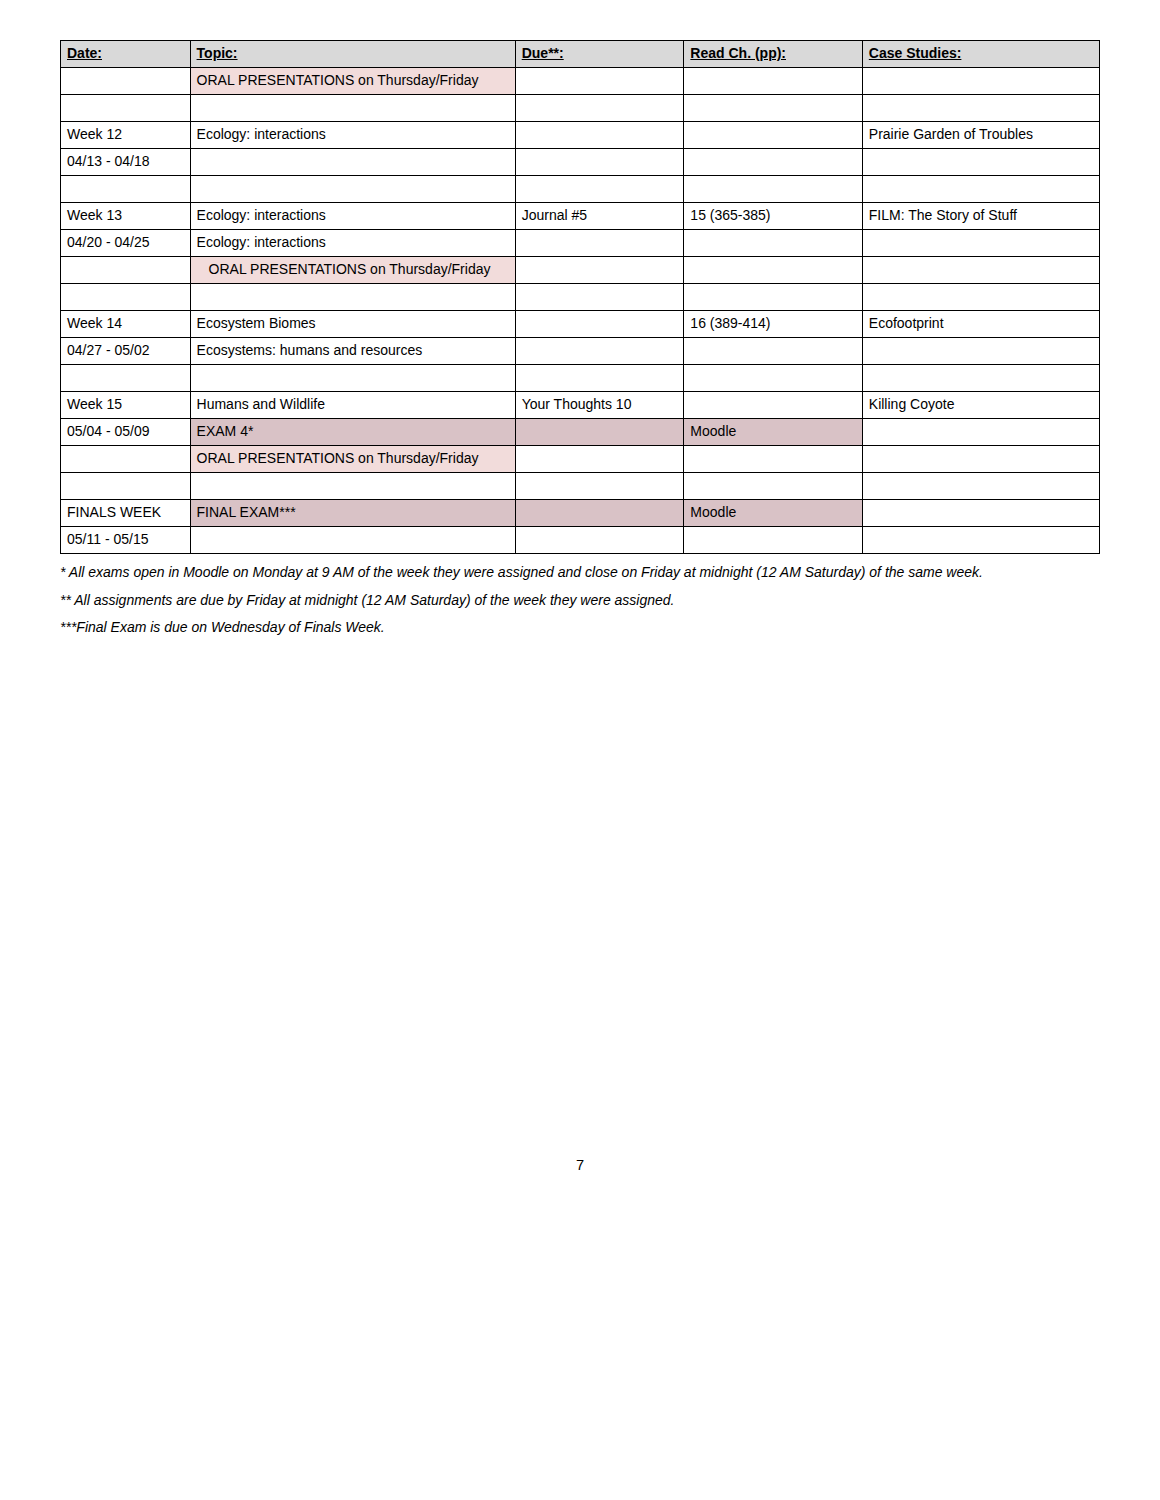| Date: | Topic: | Due**: | Read Ch. (pp): | Case Studies: |
| --- | --- | --- | --- | --- |
| | ORAL PRESENTATIONS on Thursday/Friday | | | |
| Week 12 | Ecology: interactions | | | Prairie Garden of Troubles |
| 04/13 - 04/18 | | | | |
| Week 13 | Ecology: interactions | Journal #5 | 15 (365-385) | FILM: The Story of Stuff |
| 04/20 - 04/25 | Ecology: interactions | | | |
| | ORAL PRESENTATIONS on Thursday/Friday | | | |
| Week 14 | Ecosystem Biomes | | 16 (389-414) | Ecofootprint |
| 04/27 - 05/02 | Ecosystems: humans and resources | | | |
| Week 15 | Humans and Wildlife | Your Thoughts 10 | | Killing Coyote |
| 05/04 - 05/09 | EXAM 4* | | Moodle | |
| | ORAL PRESENTATIONS on Thursday/Friday | | | |
| FINALS WEEK | FINAL EXAM*** | | Moodle | |
| 05/11 - 05/15 | | | | |
* All exams open in Moodle on Monday at 9 AM of the week they were assigned and close on Friday at midnight (12 AM Saturday) of the same week.
** All assignments are due by Friday at midnight (12 AM Saturday) of the week they were assigned.
***Final Exam is due on Wednesday of Finals Week.
7